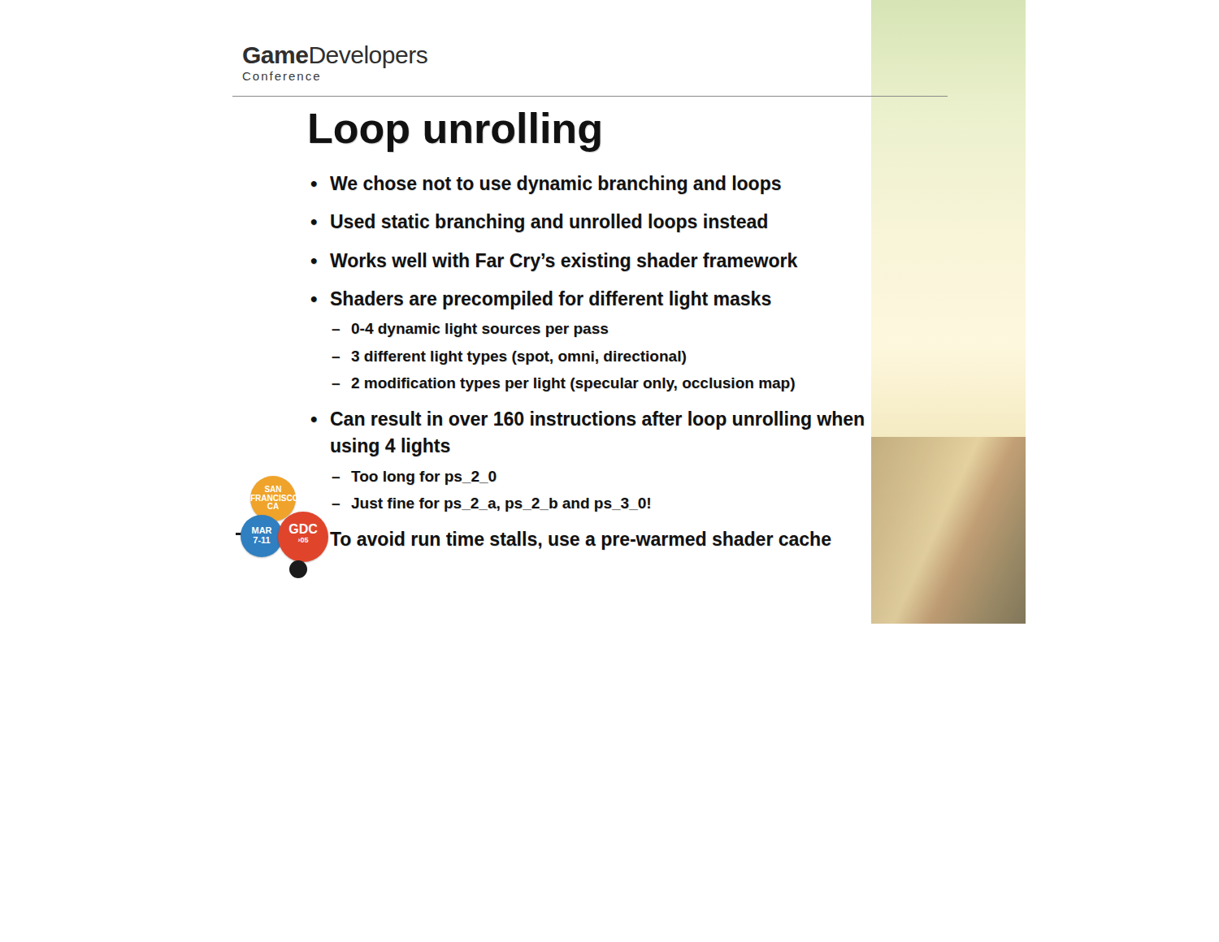Game Developers Conference
Loop unrolling
We chose not to use dynamic branching and loops
Used static branching and unrolled loops instead
Works well with Far Cry’s existing shader framework
Shaders are precompiled for different light masks
0-4 dynamic light sources per pass
3 different light types (spot, omni, directional)
2 modification types per light (specular only, occlusion map)
Can result in over 160 instructions after loop unrolling when using 4 lights
Too long for ps_2_0
Just fine for ps_2_a, ps_2_b and ps_3_0!
To avoid run time stalls, use a pre-warmed shader cache
SAN
FRANCISCO
CA
MAR
7-11
GDC›05